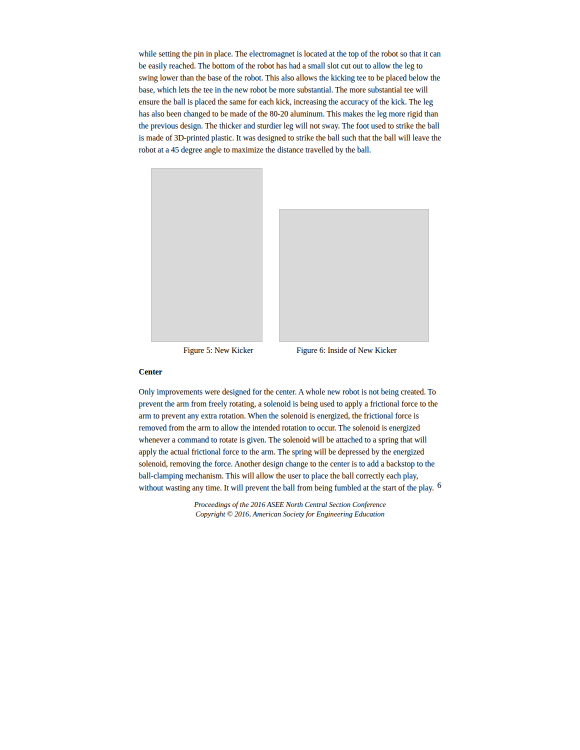while setting the pin in place. The electromagnet is located at the top of the robot so that it can be easily reached. The bottom of the robot has had a small slot cut out to allow the leg to swing lower than the base of the robot. This also allows the kicking tee to be placed below the base, which lets the tee in the new robot be more substantial. The more substantial tee will ensure the ball is placed the same for each kick, increasing the accuracy of the kick. The leg has also been changed to be made of the 80-20 aluminum. This makes the leg more rigid than the previous design. The thicker and sturdier leg will not sway. The foot used to strike the ball is made of 3D-printed plastic. It was designed to strike the ball such that the ball will leave the robot at a 45 degree angle to maximize the distance travelled by the ball.
Figure 5: New Kicker
Figure 6: Inside of New Kicker
Center
Only improvements were designed for the center. A whole new robot is not being created. To prevent the arm from freely rotating, a solenoid is being used to apply a frictional force to the arm to prevent any extra rotation. When the solenoid is energized, the frictional force is removed from the arm to allow the intended rotation to occur. The solenoid is energized whenever a command to rotate is given. The solenoid will be attached to a spring that will apply the actual frictional force to the arm. The spring will be depressed by the energized solenoid, removing the force. Another design change to the center is to add a backstop to the ball-clamping mechanism. This will allow the user to place the ball correctly each play, without wasting any time. It will prevent the ball from being fumbled at the start of the play.
6
Proceedings of the 2016 ASEE North Central Section Conference
Copyright © 2016, American Society for Engineering Education